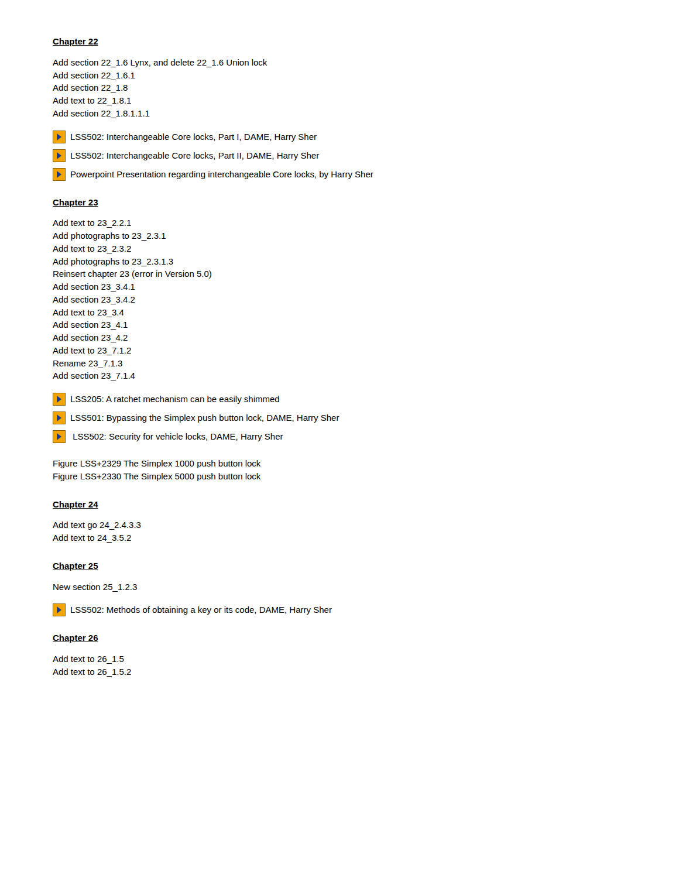Chapter 22
Add section 22_1.6 Lynx, and delete 22_1.6 Union lock
Add section 22_1.6.1
Add section 22_1.8
Add text to 22_1.8.1
Add section 22_1.8.1.1.1
LSS502: Interchangeable Core locks, Part I, DAME, Harry Sher
LSS502: Interchangeable Core locks, Part II, DAME, Harry Sher
Powerpoint Presentation regarding interchangeable Core locks, by Harry Sher
Chapter 23
Add text to 23_2.2.1
Add photographs to 23_2.3.1
Add text to 23_2.3.2
Add photographs to 23_2.3.1.3
Reinsert chapter 23 (error in Version 5.0)
Add section 23_3.4.1
Add section 23_3.4.2
Add text to 23_3.4
Add section 23_4.1
Add section 23_4.2
Add text to 23_7.1.2
Rename 23_7.1.3
Add section 23_7.1.4
LSS205: A ratchet mechanism can be easily shimmed
LSS501: Bypassing the Simplex push button lock, DAME, Harry Sher
LSS502: Security for vehicle locks, DAME, Harry Sher
Figure LSS+2329 The Simplex 1000 push button lock
Figure LSS+2330 The Simplex 5000 push button lock
Chapter 24
Add text go 24_2.4.3.3
Add text to 24_3.5.2
Chapter 25
New section 25_1.2.3
LSS502: Methods of obtaining a key or its code, DAME, Harry Sher
Chapter 26
Add text to 26_1.5
Add text to 26_1.5.2